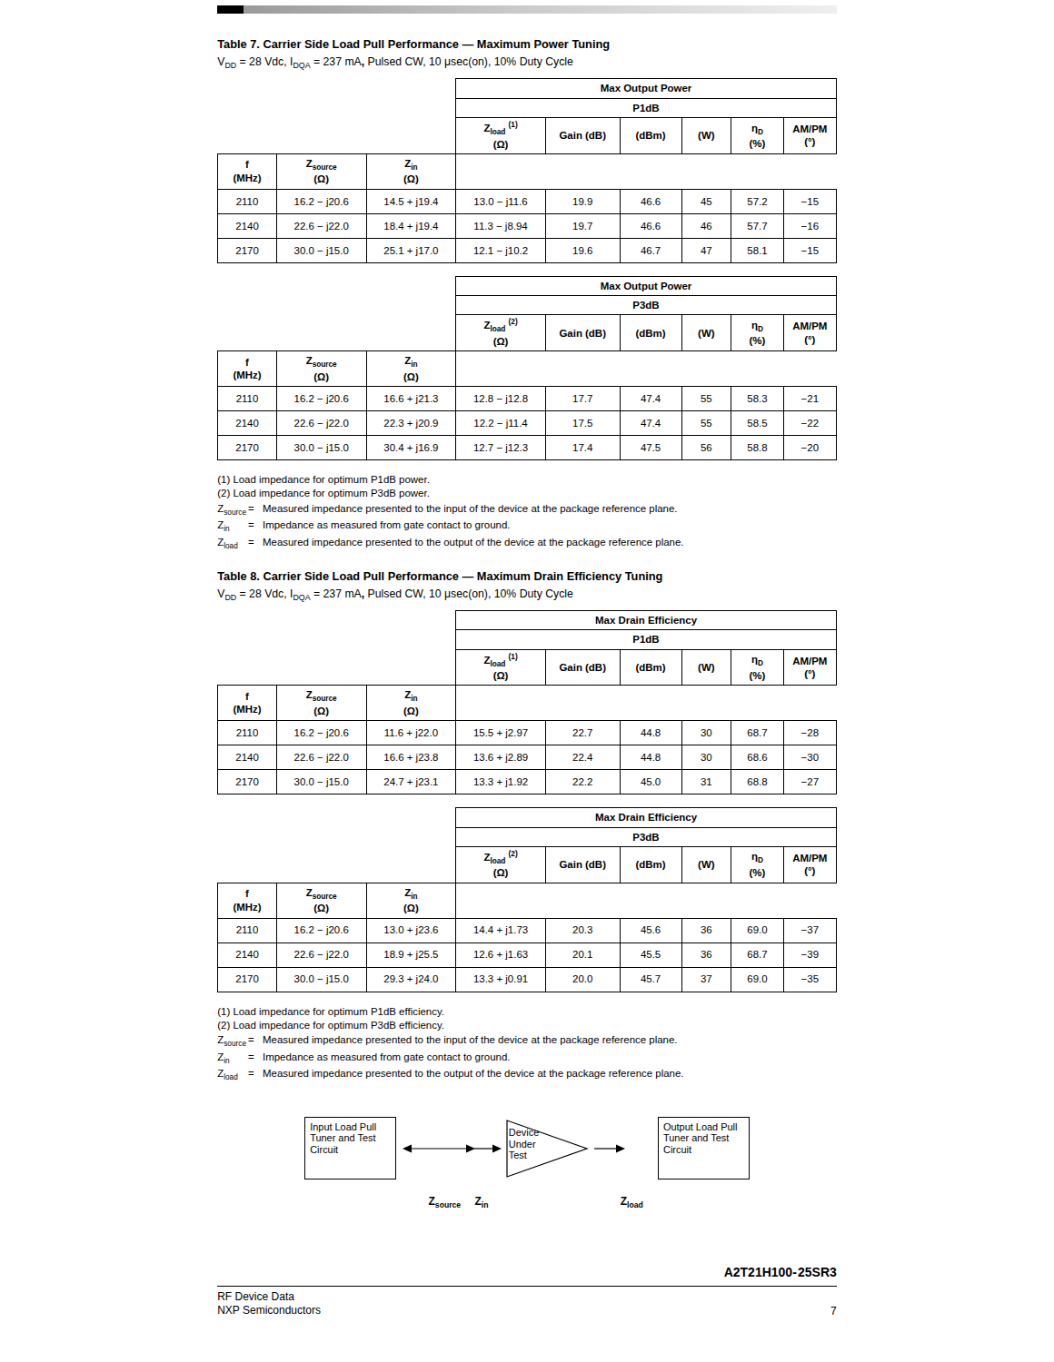Table 7. Carrier Side Load Pull Performance — Maximum Power Tuning
VDD = 28 Vdc, IDQA = 237 mA, Pulsed CW, 10 μsec(on), 10% Duty Cycle
| | | | Max Output Power |
| --- | --- | --- | --- |
| P1dB |
| Z load (1) (Ω) | Gain (dB) | (dBm) | (W) | η D (%) | AM/PM (°) |
| f (MHz) | Z source (Ω) | Z in (Ω) | |
| 2110 | 16.2 − j20.6 | 14.5 + j19.4 | 13.0 − j11.6 | 19.9 | 46.6 | 45 | 57.2 | −15 |
| 2140 | 22.6 − j22.0 | 18.4 + j19.4 | 11.3 − j8.94 | 19.7 | 46.6 | 46 | 57.7 | −16 |
| 2170 | 30.0 − j15.0 | 25.1 + j17.0 | 12.1 − j10.2 | 19.6 | 46.7 | 47 | 58.1 | −15 |
| | | | Max Output Power |
| --- | --- | --- | --- |
| P3dB |
| Z load (2) (Ω) | Gain (dB) | (dBm) | (W) | η D (%) | AM/PM (°) |
| f (MHz) | Z source (Ω) | Z in (Ω) | |
| 2110 | 16.2 − j20.6 | 16.6 + j21.3 | 12.8 − j12.8 | 17.7 | 47.4 | 55 | 58.3 | −21 |
| 2140 | 22.6 − j22.0 | 22.3 + j20.9 | 12.2 − j11.4 | 17.5 | 47.4 | 55 | 58.5 | −22 |
| 2170 | 30.0 − j15.0 | 30.4 + j16.9 | 12.7 − j12.3 | 17.4 | 47.5 | 56 | 58.8 | −20 |
(1) Load impedance for optimum P1dB power.
(2) Load impedance for optimum P3dB power.
| Z source | = | Measured impedance presented to the input of the device at the package reference plane. |
| Z in | = | Impedance as measured from gate contact to ground. |
| Z load | = | Measured impedance presented to the output of the device at the package reference plane. |
Table 8. Carrier Side Load Pull Performance — Maximum Drain Efficiency Tuning
VDD = 28 Vdc, IDQA = 237 mA, Pulsed CW, 10 μsec(on), 10% Duty Cycle
| | | | Max Drain Efficiency |
| --- | --- | --- | --- |
| P1dB |
| Z load (1) (Ω) | Gain (dB) | (dBm) | (W) | η D (%) | AM/PM (°) |
| f (MHz) | Z source (Ω) | Z in (Ω) | |
| 2110 | 16.2 − j20.6 | 11.6 + j22.0 | 15.5 + j2.97 | 22.7 | 44.8 | 30 | 68.7 | −28 |
| 2140 | 22.6 − j22.0 | 16.6 + j23.8 | 13.6 + j2.89 | 22.4 | 44.8 | 30 | 68.6 | −30 |
| 2170 | 30.0 − j15.0 | 24.7 + j23.1 | 13.3 + j1.92 | 22.2 | 45.0 | 31 | 68.8 | −27 |
| | | | Max Drain Efficiency |
| --- | --- | --- | --- |
| P3dB |
| Z load (2) (Ω) | Gain (dB) | (dBm) | (W) | η D (%) | AM/PM (°) |
| f (MHz) | Z source (Ω) | Z in (Ω) | |
| 2110 | 16.2 − j20.6 | 13.0 + j23.6 | 14.4 + j1.73 | 20.3 | 45.6 | 36 | 69.0 | −37 |
| 2140 | 22.6 − j22.0 | 18.9 + j25.5 | 12.6 + j1.63 | 20.1 | 45.5 | 36 | 68.7 | −39 |
| 2170 | 30.0 − j15.0 | 29.3 + j24.0 | 13.3 + j0.91 | 20.0 | 45.7 | 37 | 69.0 | −35 |
(1) Load impedance for optimum P1dB efficiency.
(2) Load impedance for optimum P3dB efficiency.
| Z source | = | Measured impedance presented to the input of the device at the package reference plane. |
| Z in | = | Impedance as measured from gate contact to ground. |
| Z load | = | Measured impedance presented to the output of the device at the package reference plane. |
Input Load Pull
Tuner and Test
Circuit
Device
Under
Test
Output Load Pull
Tuner and Test
Circuit
Zsource
Zin
Zload
A2T21H100- 25SR3
RF Device Data
NXP Semiconductors
7